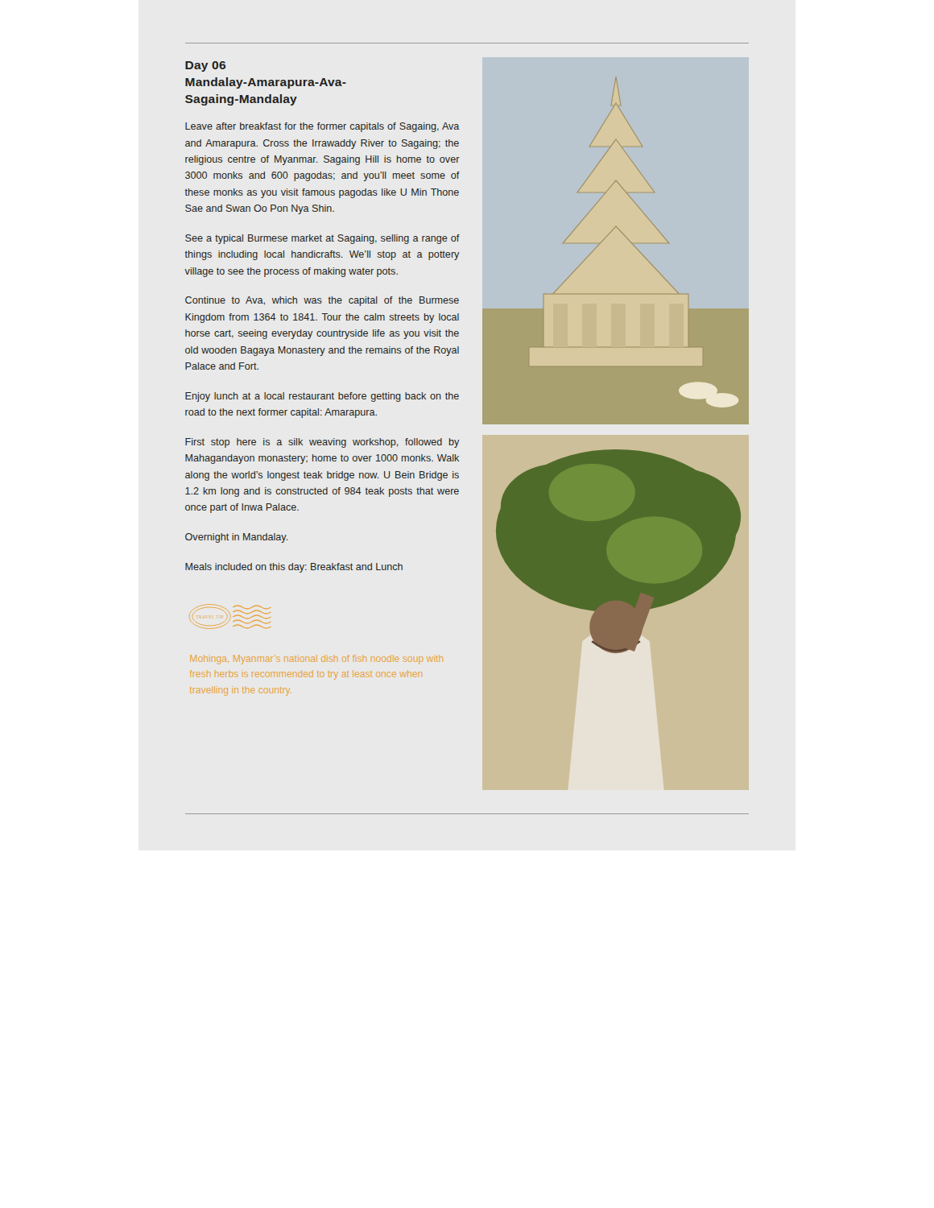Day 06
Mandalay-Amarapura-Ava-
Sagaing-Mandalay
Leave after breakfast for the former capitals of Sagaing, Ava and Amarapura. Cross the Irrawaddy River to Sagaing; the religious centre of Myanmar. Sagaing Hill is home to over 3000 monks and 600 pagodas; and you’ll meet some of these monks as you visit famous pagodas like U Min Thone Sae and Swan Oo Pon Nya Shin.
See a typical Burmese market at Sagaing, selling a range of things including local handicrafts. We’ll stop at a pottery village to see the process of making water pots.
Continue to Ava, which was the capital of the Burmese Kingdom from 1364 to 1841. Tour the calm streets by local horse cart, seeing everyday countryside life as you visit the old wooden Bagaya Monastery and the remains of the Royal Palace and Fort.
Enjoy lunch at a local restaurant before getting back on the road to the next former capital: Amarapura.
First stop here is a silk weaving workshop, followed by Mahagandayon monastery; home to over 1000 monks. Walk along the world’s longest teak bridge now. U Bein Bridge is 1.2 km long and is constructed of 984 teak posts that were once part of Inwa Palace.
Overnight in Mandalay.
Meals included on this day: Breakfast and Lunch
Mohinga, Myanmar’s national dish of fish noodle soup with fresh herbs is recommended to try at least once when travelling in the country.